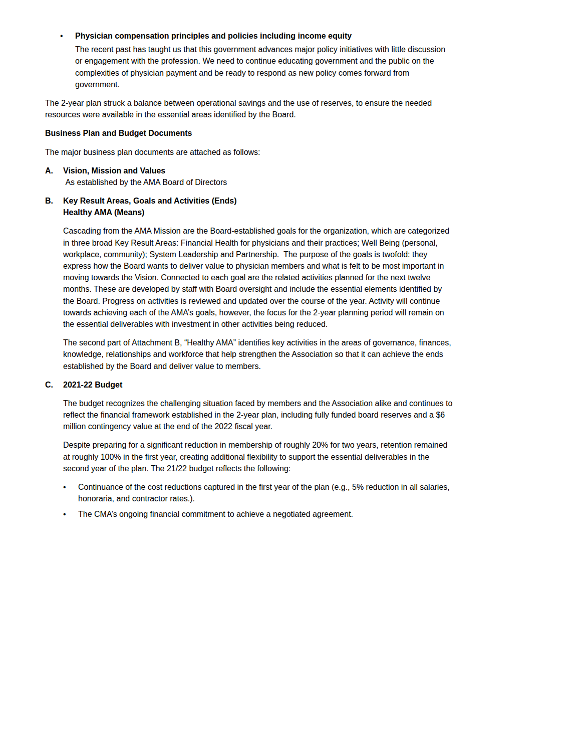•
Physician compensation principles and policies including income equity
The recent past has taught us that this government advances major policy initiatives with little discussion or engagement with the profession. We need to continue educating government and the public on the complexities of physician payment and be ready to respond as new policy comes forward from government.
The 2-year plan struck a balance between operational savings and the use of reserves, to ensure the needed resources were available in the essential areas identified by the Board.
Business Plan and Budget Documents
The major business plan documents are attached as follows:
A.
Vision, Mission and Values
As established by the AMA Board of Directors
B.
Key Result Areas, Goals and Activities (Ends)
Healthy AMA (Means)
Cascading from the AMA Mission are the Board-established goals for the organization, which are categorized in three broad Key Result Areas: Financial Health for physicians and their practices; Well Being (personal, workplace, community); System Leadership and Partnership. The purpose of the goals is twofold: they express how the Board wants to deliver value to physician members and what is felt to be most important in moving towards the Vision. Connected to each goal are the related activities planned for the next twelve months. These are developed by staff with Board oversight and include the essential elements identified by the Board. Progress on activities is reviewed and updated over the course of the year. Activity will continue towards achieving each of the AMA’s goals, however, the focus for the 2-year planning period will remain on the essential deliverables with investment in other activities being reduced.
The second part of Attachment B, “Healthy AMA” identifies key activities in the areas of governance, finances, knowledge, relationships and workforce that help strengthen the Association so that it can achieve the ends established by the Board and deliver value to members.
C.
2021-22 Budget
The budget recognizes the challenging situation faced by members and the Association alike and continues to reflect the financial framework established in the 2-year plan, including fully funded board reserves and a $6 million contingency value at the end of the 2022 fiscal year.
Despite preparing for a significant reduction in membership of roughly 20% for two years, retention remained at roughly 100% in the first year, creating additional flexibility to support the essential deliverables in the second year of the plan. The 21/22 budget reflects the following:
Continuance of the cost reductions captured in the first year of the plan (e.g., 5% reduction in all salaries, honoraria, and contractor rates.).
The CMA’s ongoing financial commitment to achieve a negotiated agreement.